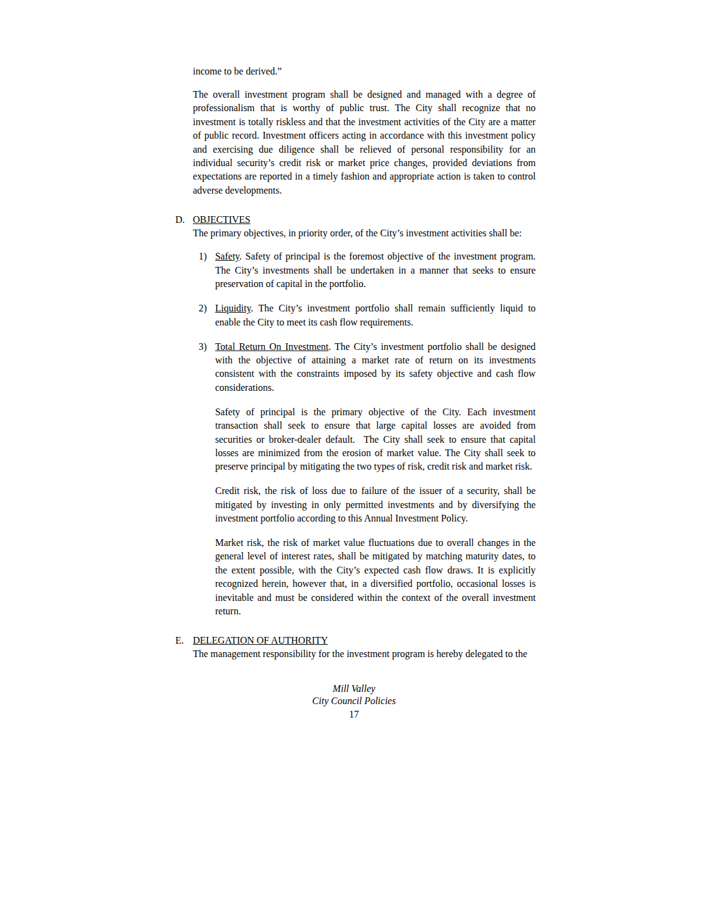income to be derived.”
The overall investment program shall be designed and managed with a degree of professionalism that is worthy of public trust. The City shall recognize that no investment is totally riskless and that the investment activities of the City are a matter of public record. Investment officers acting in accordance with this investment policy and exercising due diligence shall be relieved of personal responsibility for an individual security’s credit risk or market price changes, provided deviations from expectations are reported in a timely fashion and appropriate action is taken to control adverse developments.
D.
OBJECTIVES
The primary objectives, in priority order, of the City’s investment activities shall be:
1)
Safety. Safety of principal is the foremost objective of the investment program. The City’s investments shall be undertaken in a manner that seeks to ensure preservation of capital in the portfolio.
2)
Liquidity. The City’s investment portfolio shall remain sufficiently liquid to enable the City to meet its cash flow requirements.
3)
Total Return On Investment. The City’s investment portfolio shall be designed with the objective of attaining a market rate of return on its investments consistent with the constraints imposed by its safety objective and cash flow considerations.
Safety of principal is the primary objective of the City. Each investment transaction shall seek to ensure that large capital losses are avoided from securities or broker-dealer default. The City shall seek to ensure that capital losses are minimized from the erosion of market value. The City shall seek to preserve principal by mitigating the two types of risk, credit risk and market risk.
Credit risk, the risk of loss due to failure of the issuer of a security, shall be mitigated by investing in only permitted investments and by diversifying the investment portfolio according to this Annual Investment Policy.
Market risk, the risk of market value fluctuations due to overall changes in the general level of interest rates, shall be mitigated by matching maturity dates, to the extent possible, with the City’s expected cash flow draws. It is explicitly recognized herein, however that, in a diversified portfolio, occasional losses is inevitable and must be considered within the context of the overall investment return.
E.
DELEGATION OF AUTHORITY
The management responsibility for the investment program is hereby delegated to the
Mill Valley
City Council Policies
17